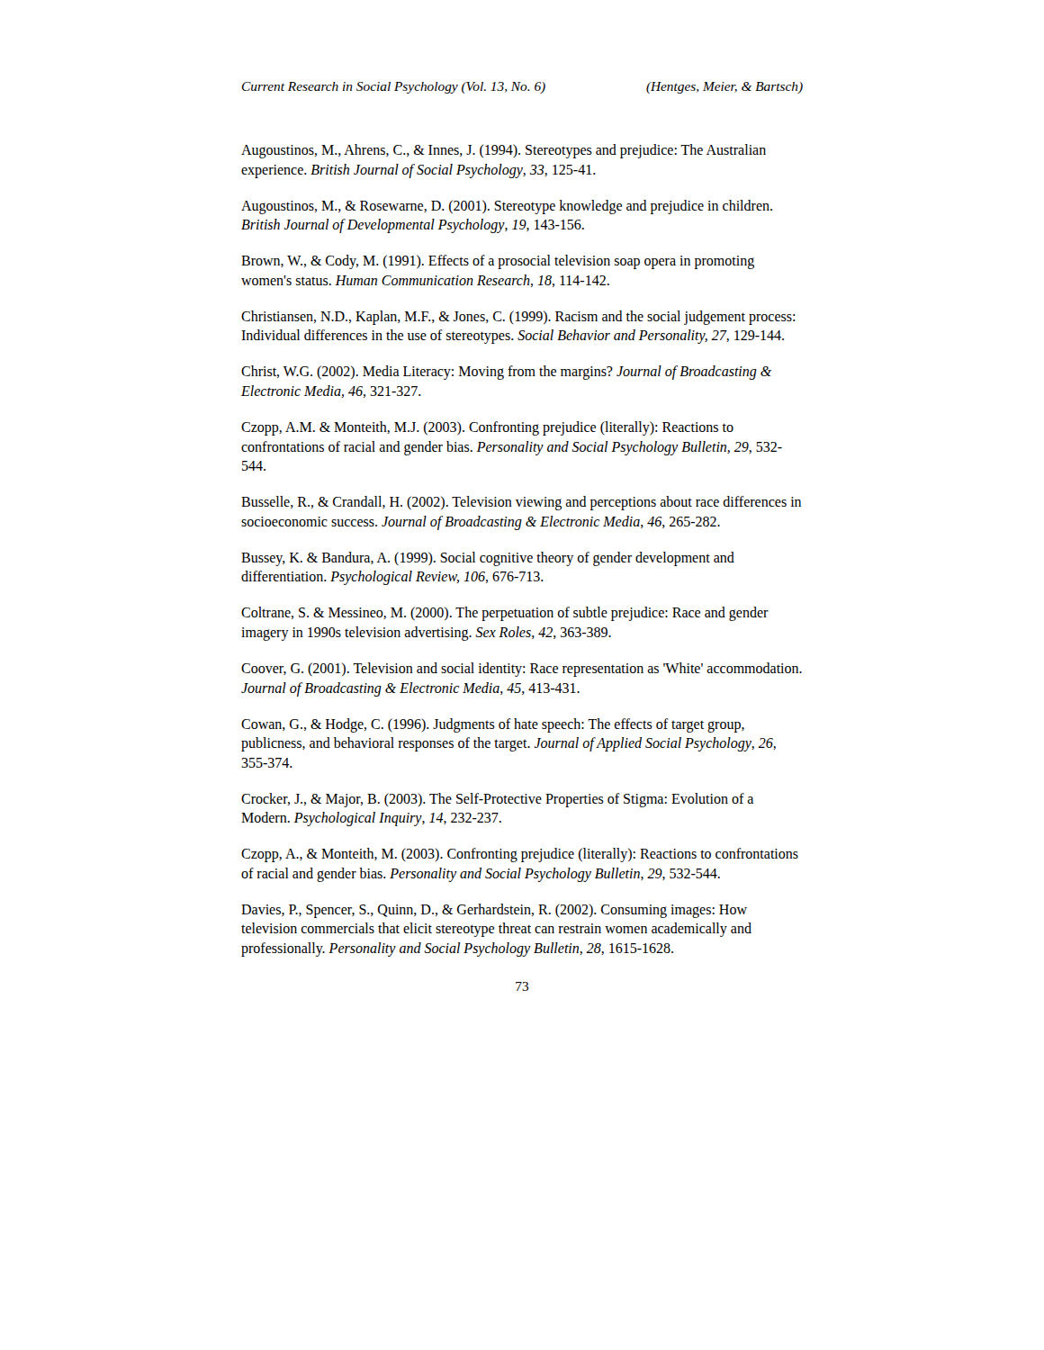Current Research in Social Psychology (Vol. 13, No. 6) (Hentges, Meier, & Bartsch)
Augoustinos, M., Ahrens, C., & Innes, J. (1994). Stereotypes and prejudice: The Australian experience. British Journal of Social Psychology, 33, 125-41.
Augoustinos, M., & Rosewarne, D. (2001). Stereotype knowledge and prejudice in children. British Journal of Developmental Psychology, 19, 143-156.
Brown, W., & Cody, M. (1991). Effects of a prosocial television soap opera in promoting women's status. Human Communication Research, 18, 114-142.
Christiansen, N.D., Kaplan, M.F., & Jones, C. (1999). Racism and the social judgement process: Individual differences in the use of stereotypes. Social Behavior and Personality, 27, 129-144.
Christ, W.G. (2002). Media Literacy: Moving from the margins? Journal of Broadcasting & Electronic Media, 46, 321-327.
Czopp, A.M. & Monteith, M.J. (2003). Confronting prejudice (literally): Reactions to confrontations of racial and gender bias. Personality and Social Psychology Bulletin, 29, 532-544.
Busselle, R., & Crandall, H. (2002). Television viewing and perceptions about race differences in socioeconomic success. Journal of Broadcasting & Electronic Media, 46, 265-282.
Bussey, K. & Bandura, A. (1999). Social cognitive theory of gender development and differentiation. Psychological Review, 106, 676-713.
Coltrane, S. & Messineo, M. (2000). The perpetuation of subtle prejudice: Race and gender imagery in 1990s television advertising. Sex Roles, 42, 363-389.
Coover, G. (2001). Television and social identity: Race representation as 'White' accommodation. Journal of Broadcasting & Electronic Media, 45, 413-431.
Cowan, G., & Hodge, C. (1996). Judgments of hate speech: The effects of target group, publicness, and behavioral responses of the target. Journal of Applied Social Psychology, 26, 355-374.
Crocker, J., & Major, B. (2003). The Self-Protective Properties of Stigma: Evolution of a Modern. Psychological Inquiry, 14, 232-237.
Czopp, A., & Monteith, M. (2003). Confronting prejudice (literally): Reactions to confrontations of racial and gender bias. Personality and Social Psychology Bulletin, 29, 532-544.
Davies, P., Spencer, S., Quinn, D., & Gerhardstein, R. (2002). Consuming images: How television commercials that elicit stereotype threat can restrain women academically and professionally. Personality and Social Psychology Bulletin, 28, 1615-1628.
73